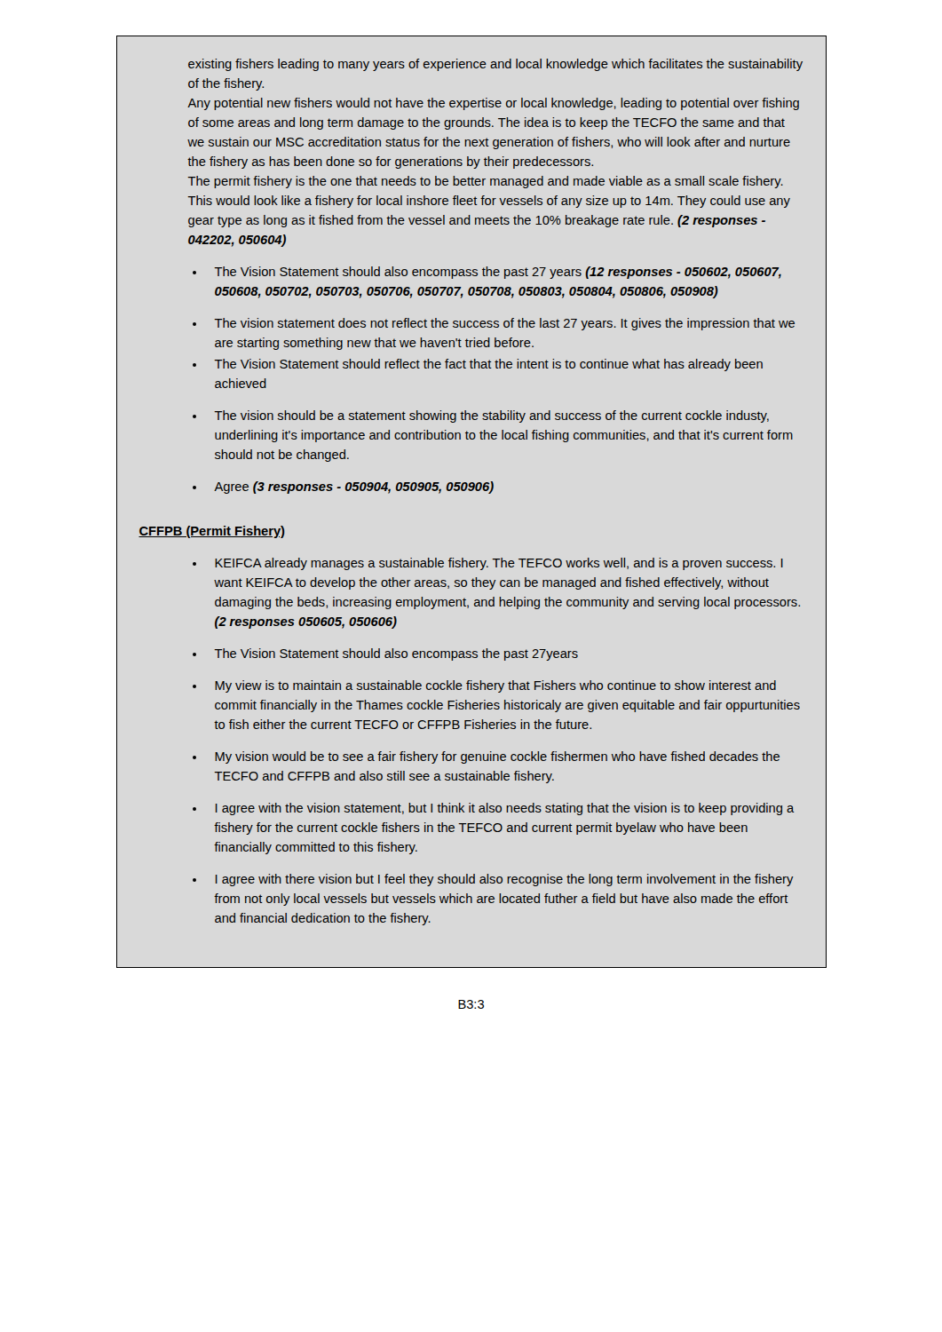existing fishers leading to many years of experience and local knowledge which facilitates the sustainability of the fishery.
Any potential new fishers would not have the expertise or local knowledge, leading to potential over fishing of some areas and long term damage to the grounds. The idea is to keep the TECFO the same and that we sustain our MSC accreditation status for the next generation of fishers, who will look after and nurture the fishery as has been done so for generations by their predecessors.
The permit fishery is the one that needs to be better managed and made viable as a small scale fishery. This would look like a fishery for local inshore fleet for vessels of any size up to 14m. They could use any gear type as long as it fished from the vessel and meets the 10% breakage rate rule. (2 responses - 042202, 050604)
The Vision Statement should also encompass the past 27 years (12 responses - 050602, 050607, 050608, 050702, 050703, 050706, 050707, 050708, 050803, 050804, 050806, 050908)
The vision statement does not reflect the success of the last 27 years. It gives the impression that we are starting something new that we haven't tried before.
The Vision Statement should reflect the fact that the intent is to continue what has already been achieved
The vision should be a statement showing the stability and success of the current cockle industy, underlining it's importance and contribution to the local fishing communities, and that it's current form should not be changed.
Agree (3 responses - 050904, 050905, 050906)
CFFPB (Permit Fishery)
KEIFCA already manages a sustainable fishery. The TEFCO works well, and is a proven success. I want KEIFCA to develop the other areas, so they can be managed and fished effectively, without damaging the beds, increasing employment, and helping the community and serving local processors. (2 responses 050605, 050606)
The Vision Statement should also encompass the past 27years
My view is to maintain a sustainable cockle fishery that Fishers who continue to show interest and commit financially in the Thames cockle Fisheries historicaly are given equitable and fair oppurtunities to fish either the current TECFO or CFFPB Fisheries in the future.
My vision would be to see a fair fishery for genuine cockle fishermen who have fished decades the TECFO and CFFPB and also still see a sustainable fishery.
I agree with the vision statement, but I think it also needs stating that the vision is to keep providing a fishery for the current cockle fishers in the TEFCO and current permit byelaw who have been financially committed to this fishery.
I agree with there vision but I feel they should also recognise the long term involvement in the fishery from not only local vessels but vessels which are located futher a field but have also made the effort and financial dedication to the fishery.
B3:3